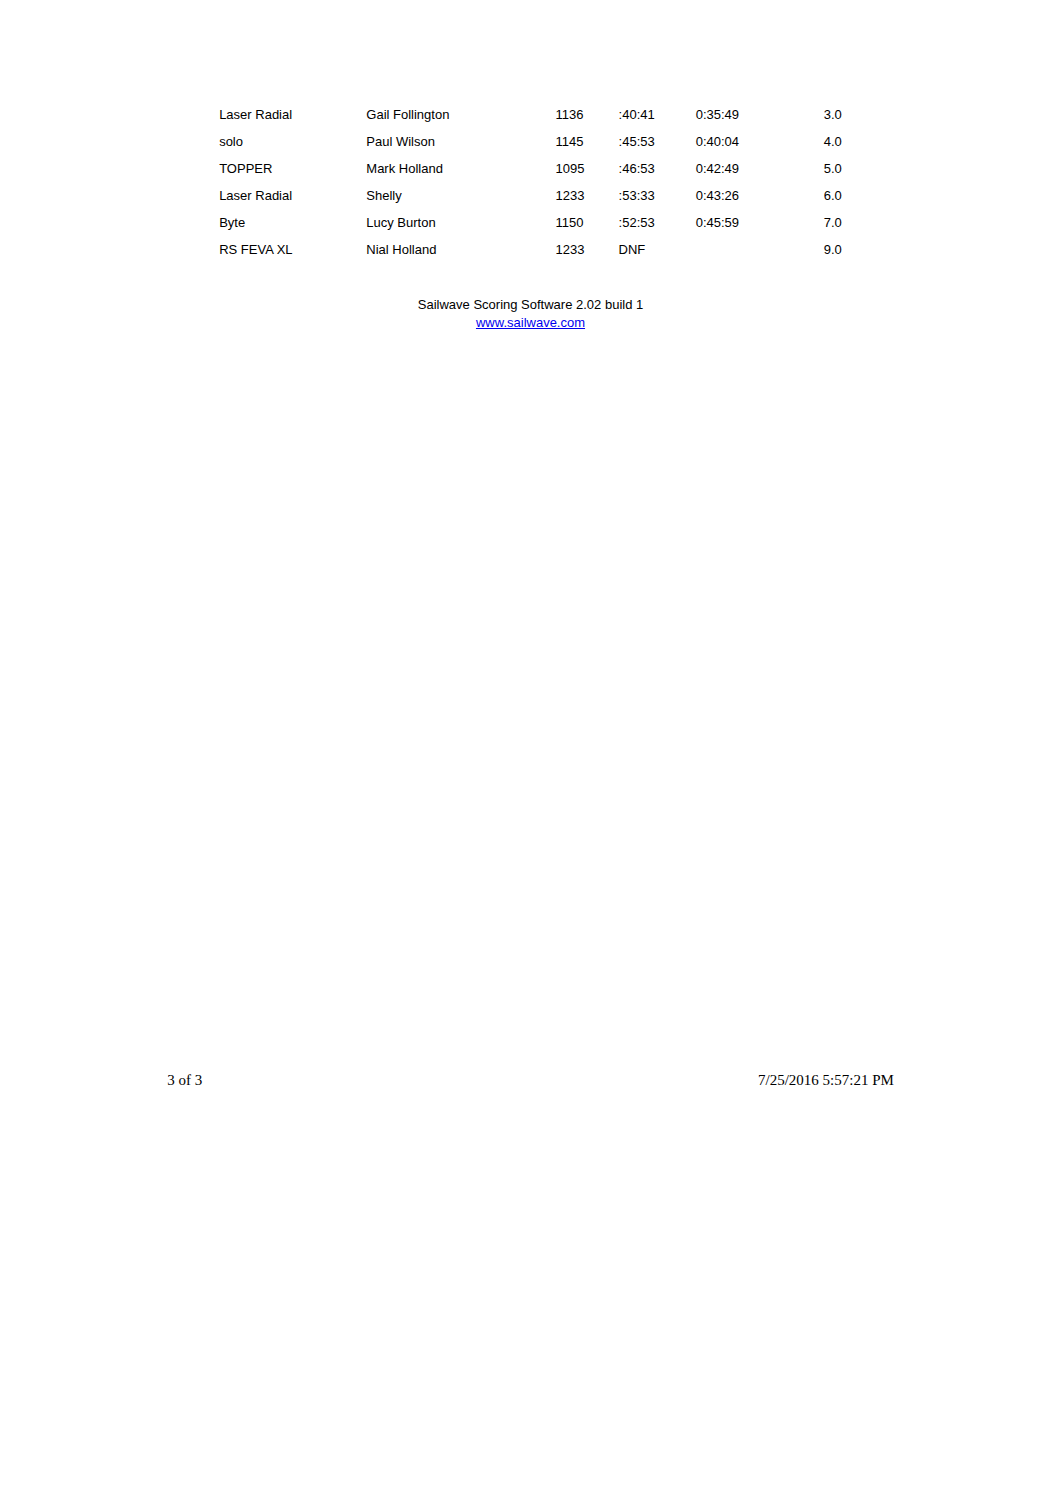| Laser Radial | Gail Follington | 1136 | :40:41 | 0:35:49 | 3.0 |
| solo | Paul Wilson | 1145 | :45:53 | 0:40:04 | 4.0 |
| TOPPER | Mark Holland | 1095 | :46:53 | 0:42:49 | 5.0 |
| Laser Radial | Shelly | 1233 | :53:33 | 0:43:26 | 6.0 |
| Byte | Lucy Burton | 1150 | :52:53 | 0:45:59 | 7.0 |
| RS FEVA XL | Nial Holland | 1233 | DNF | | 9.0 |
Sailwave Scoring Software 2.02 build 1
www.sailwave.com
3 of 3 7/25/2016 5:57:21 PM